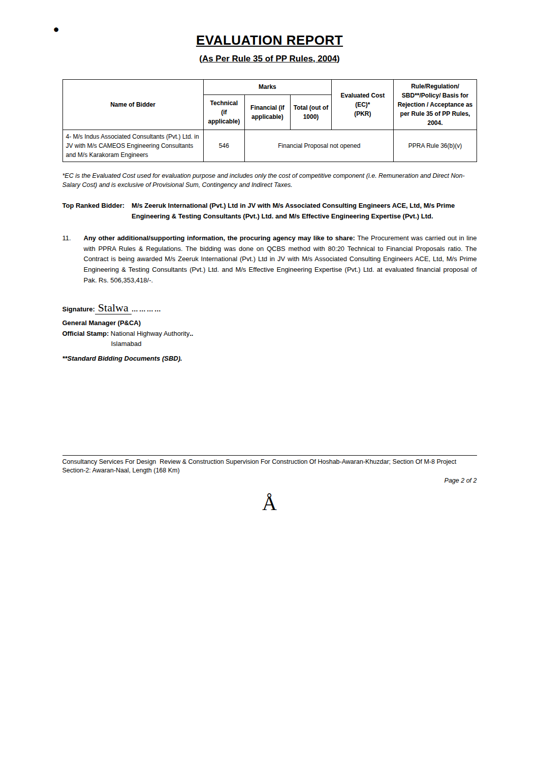●
EVALUATION REPORT
(As Per Rule 35 of PP Rules, 2004)
| Name of Bidder | Marks | Evaluated Cost (EC)* (PKR) | Rule/Regulation/ SBD**/Policy/ Basis for Rejection / Acceptance as per Rule 35 of PP Rules, 2004. |
| --- | --- | --- | --- |
| Technical (if applicable) | Financial (if applicable) | Total (out of 1000) |
| 4- M/s Indus Associated Consultants (Pvt.) Ltd. in JV with M/s CAMEOS Engineering Consultants and M/s Karakoram Engineers | 546 | Financial Proposal not opened | PPRA Rule 36(b)(v) |
*EC is the Evaluated Cost used for evaluation purpose and includes only the cost of competitive component (i.e. Remuneration and Direct Non-Salary Cost) and is exclusive of Provisional Sum, Contingency and Indirect Taxes.
Top Ranked Bidder:
M/s Zeeruk International (Pvt.) Ltd in JV with M/s Associated Consulting Engineers ACE, Ltd, M/s Prime Engineering & Testing Consultants (Pvt.) Ltd. and M/s Effective Engineering Expertise (Pvt.) Ltd.
11.
Any other additional/supporting information, the procuring agency may like to share: The Procurement was carried out in line with PPRA Rules & Regulations. The bidding was done on QCBS method with 80:20 Technical to Financial Proposals ratio. The Contract is being awarded M/s Zeeruk International (Pvt.) Ltd in JV with M/s Associated Consulting Engineers ACE, Ltd, M/s Prime Engineering & Testing Consultants (Pvt.) Ltd. and M/s Effective Engineering Expertise (Pvt.) Ltd. at evaluated financial proposal of Pak. Rs. 506,353,418/-.
Signature:Stalwa…………
General Manager (P&CA)
Official Stamp: National Highway Authority..
Islamabad
**Standard Bidding Documents (SBD).
Consultancy Services For Design Review & Construction Supervision For Construction Of Hoshab-Awaran-Khuzdar; Section Of M-8 Project Section-2: Awaran-Naal, Length (168 Km)
Page 2 of 2
Å